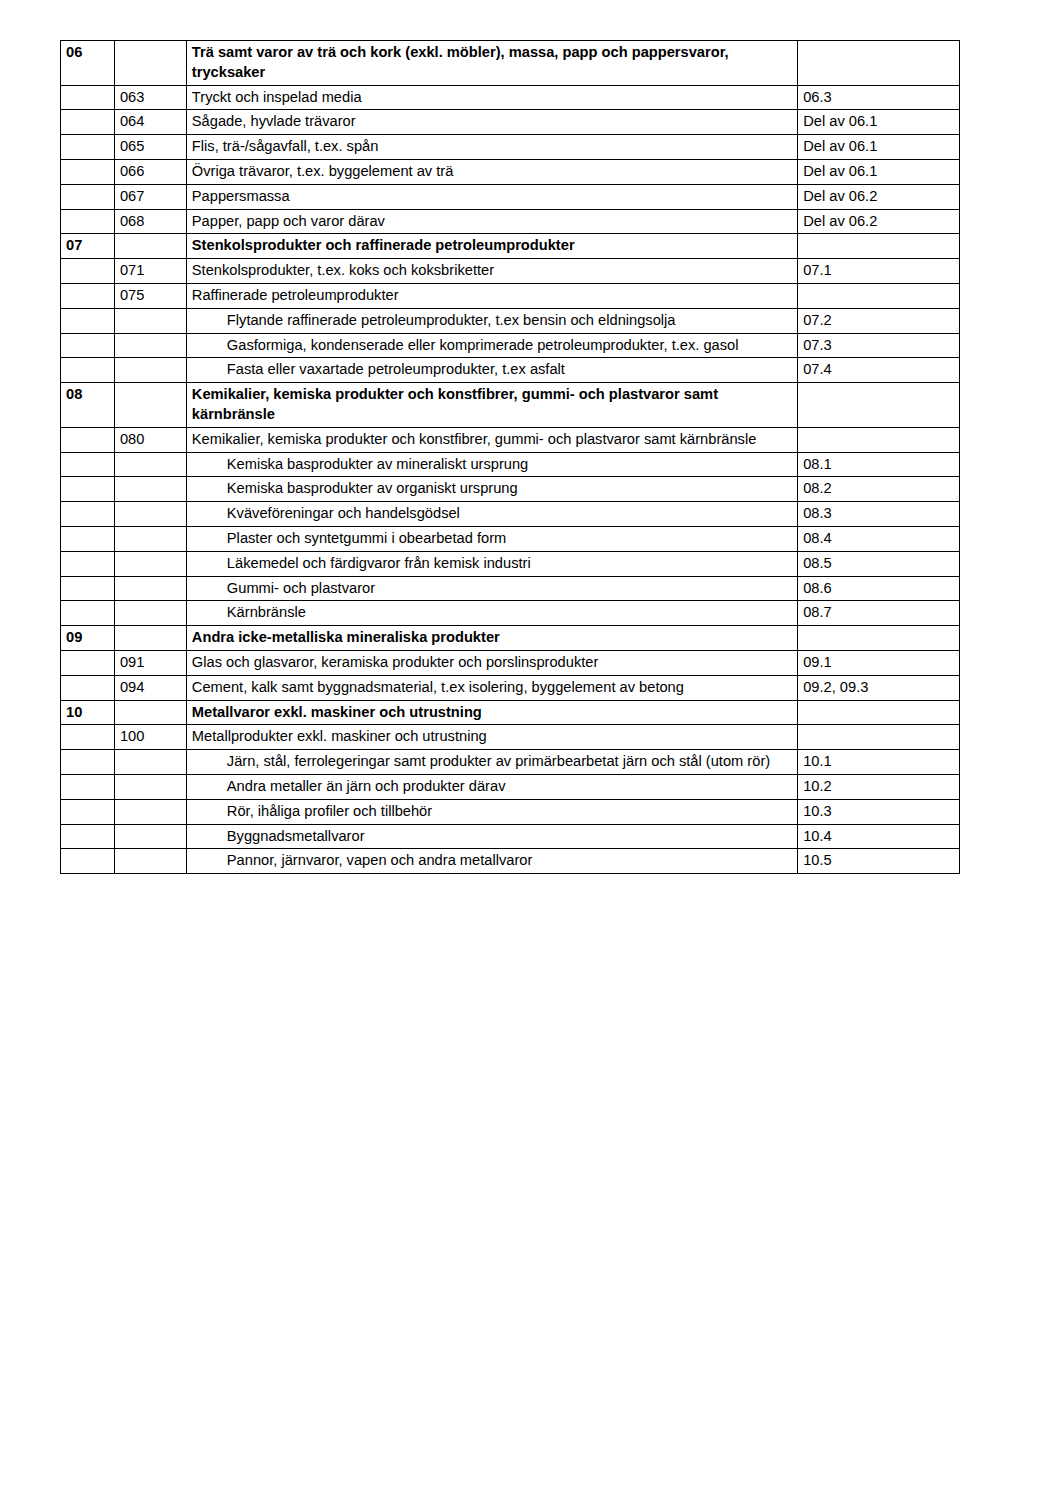| 06 | | Trä samt varor av trä och kork (exkl. möbler), massa, papp och pappersvaror, trycksaker | |
| | 063 | Tryckt och inspelad media | 06.3 |
| | 064 | Sågade, hyvlade trävaror | Del av 06.1 |
| | 065 | Flis, trä-/sågavfall, t.ex. spån | Del av 06.1 |
| | 066 | Övriga trävaror, t.ex. byggelement av trä | Del av 06.1 |
| | 067 | Pappersmassa | Del av 06.2 |
| | 068 | Papper, papp och varor därav | Del av 06.2 |
| 07 | | Stenkolsprodukter och raffinerade petroleumprodukter | |
| | 071 | Stenkolsprodukter, t.ex. koks och koksbriketter | 07.1 |
| | 075 | Raffinerade petroleumprodukter | |
| | | Flytande raffinerade petroleumprodukter, t.ex bensin och eldningsolja | 07.2 |
| | | Gasformiga, kondenserade eller komprimerade petroleumprodukter, t.ex. gasol | 07.3 |
| | | Fasta eller vaxartade petroleumprodukter, t.ex asfalt | 07.4 |
| 08 | | Kemikalier, kemiska produkter och konstfibrer, gummi- och plastvaror samt kärnbränsle | |
| | 080 | Kemikalier, kemiska produkter och konstfibrer, gummi- och plastvaror samt kärnbränsle | |
| | | Kemiska basprodukter av mineraliskt ursprung | 08.1 |
| | | Kemiska basprodukter av organiskt ursprung | 08.2 |
| | | Kväveföreningar och handelsgödsel | 08.3 |
| | | Plaster och syntetgummi i obearbetad form | 08.4 |
| | | Läkemedel och färdigvaror från kemisk industri | 08.5 |
| | | Gummi- och plastvaror | 08.6 |
| | | Kärnbränsle | 08.7 |
| 09 | | Andra icke-metalliska mineraliska produkter | |
| | 091 | Glas och glasvaror, keramiska produkter och porslinsprodukter | 09.1 |
| | 094 | Cement, kalk samt byggnadsmaterial, t.ex isolering, byggelement av betong | 09.2, 09.3 |
| 10 | | Metallvaror exkl. maskiner och utrustning | |
| | 100 | Metallprodukter exkl. maskiner och utrustning | |
| | | Järn, stål, ferrolegeringar samt produkter av primärbearbetat järn och stål (utom rör) | 10.1 |
| | | Andra metaller än järn och produkter därav | 10.2 |
| | | Rör, ihåliga profiler och tillbehör | 10.3 |
| | | Byggnadsmetallvaror | 10.4 |
| | | Pannor, järnvaror, vapen och andra metallvaror | 10.5 |